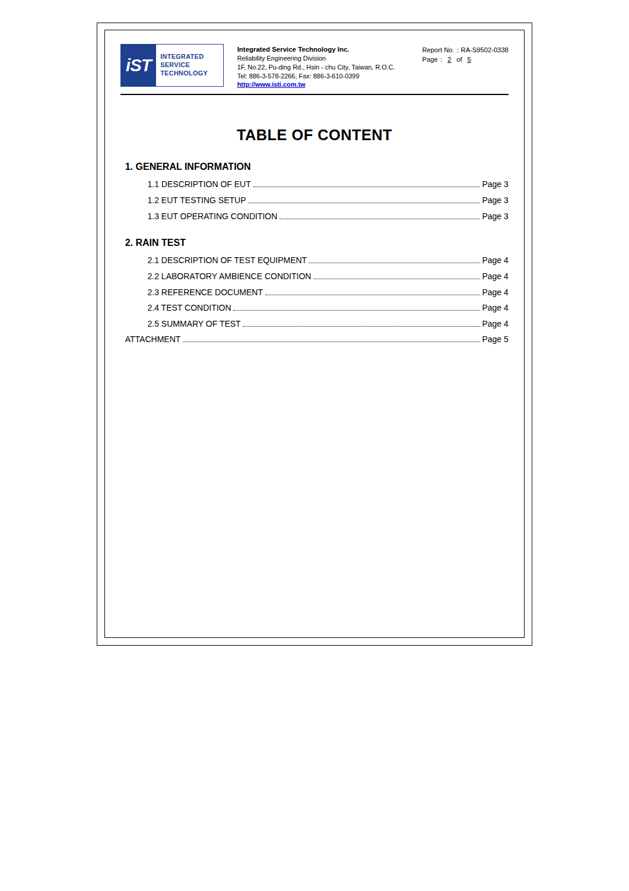iST
INTEGRATED SERVICE TECHNOLOGY
Integrated Service Technology Inc.
Reliability Engineering Division
1F, No.22, Pu-ding Rd., Hsin - chu City, Taiwan, R.O.C.
Tel: 886-3-578-2266, Fax: 886-3-610-0399
http://www.isti.com.tw
Report No.：RA-S9502-0338
Page：2 of 5
TABLE OF CONTENT
1. GENERAL INFORMATION
1.1 DESCRIPTION OF EUT Page 3
1.2 EUT TESTING SETUP Page 3
1.3 EUT OPERATING CONDITION Page 3
2. RAIN TEST
2.1 DESCRIPTION OF TEST EQUIPMENT Page 4
2.2 LABORATORY AMBIENCE CONDITION Page 4
2.3 REFERENCE DOCUMENT Page 4
2.4 TEST CONDITION Page 4
2.5 SUMMARY OF TEST Page 4
ATTACHMENT Page 5